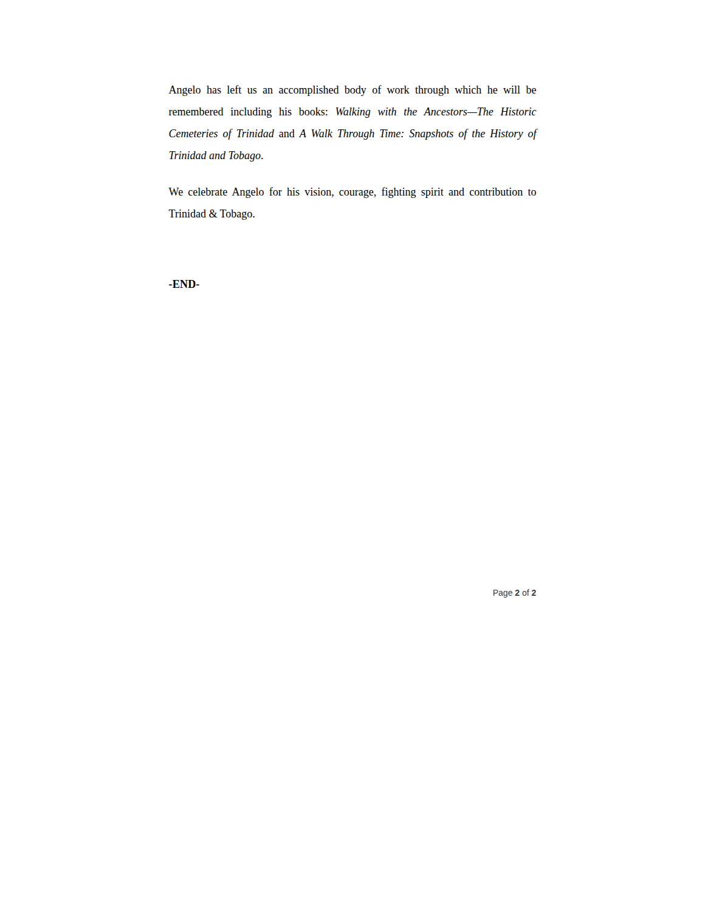Angelo has left us an accomplished body of work through which he will be remembered including his books: Walking with the Ancestors—The Historic Cemeteries of Trinidad and A Walk Through Time: Snapshots of the History of Trinidad and Tobago.
We celebrate Angelo for his vision, courage, fighting spirit and contribution to Trinidad & Tobago.
-END-
Page 2 of 2